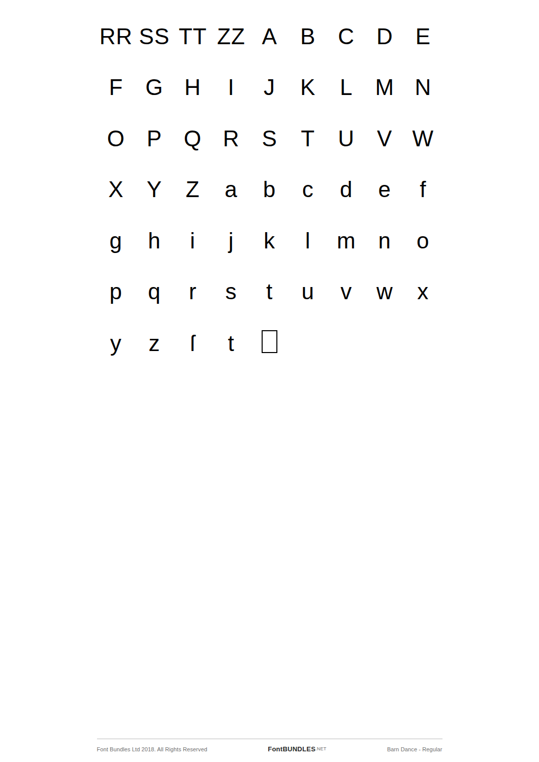RR
SS
TT
ZZ
A
B
C
D
E
F
G
H
I
J
K
L
M
N
O
P
Q
R
S
T
U
V
W
X
Y
Z
a
b
c
d
e
f
g
h
i
j
k
l
m
n
o
p
q
r
s
t
u
v
w
x
y
z
ſ
t
Font Bundles Ltd 2018. All Rights Reserved
FontBUNDLES.NET
Barn Dance - Regular